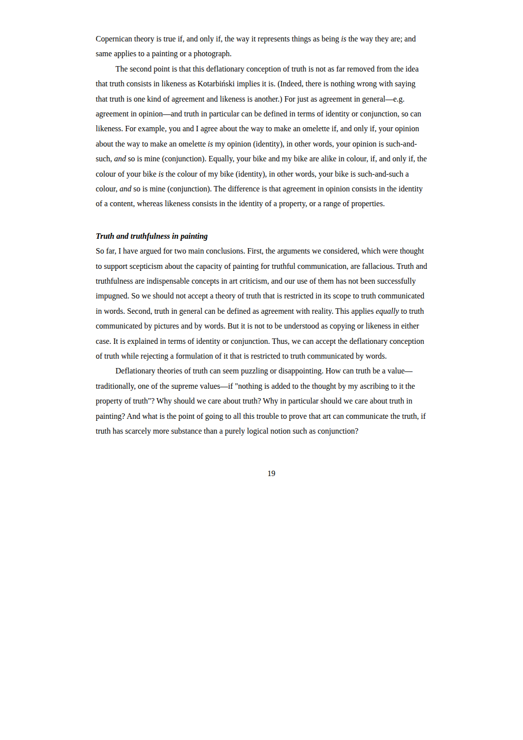Copernican theory is true if, and only if, the way it represents things as being is the way they are; and same applies to a painting or a photograph.
The second point is that this deflationary conception of truth is not as far removed from the idea that truth consists in likeness as Kotarbiński implies it is. (Indeed, there is nothing wrong with saying that truth is one kind of agreement and likeness is another.) For just as agreement in general—e.g. agreement in opinion—and truth in particular can be defined in terms of identity or conjunction, so can likeness. For example, you and I agree about the way to make an omelette if, and only if, your opinion about the way to make an omelette is my opinion (identity), in other words, your opinion is such-and-such, and so is mine (conjunction). Equally, your bike and my bike are alike in colour, if, and only if, the colour of your bike is the colour of my bike (identity), in other words, your bike is such-and-such a colour, and so is mine (conjunction). The difference is that agreement in opinion consists in the identity of a content, whereas likeness consists in the identity of a property, or a range of properties.
Truth and truthfulness in painting
So far, I have argued for two main conclusions. First, the arguments we considered, which were thought to support scepticism about the capacity of painting for truthful communication, are fallacious. Truth and truthfulness are indispensable concepts in art criticism, and our use of them has not been successfully impugned. So we should not accept a theory of truth that is restricted in its scope to truth communicated in words. Second, truth in general can be defined as agreement with reality. This applies equally to truth communicated by pictures and by words. But it is not to be understood as copying or likeness in either case. It is explained in terms of identity or conjunction. Thus, we can accept the deflationary conception of truth while rejecting a formulation of it that is restricted to truth communicated by words.
Deflationary theories of truth can seem puzzling or disappointing. How can truth be a value—traditionally, one of the supreme values—if "nothing is added to the thought by my ascribing to it the property of truth"? Why should we care about truth? Why in particular should we care about truth in painting? And what is the point of going to all this trouble to prove that art can communicate the truth, if truth has scarcely more substance than a purely logical notion such as conjunction?
19